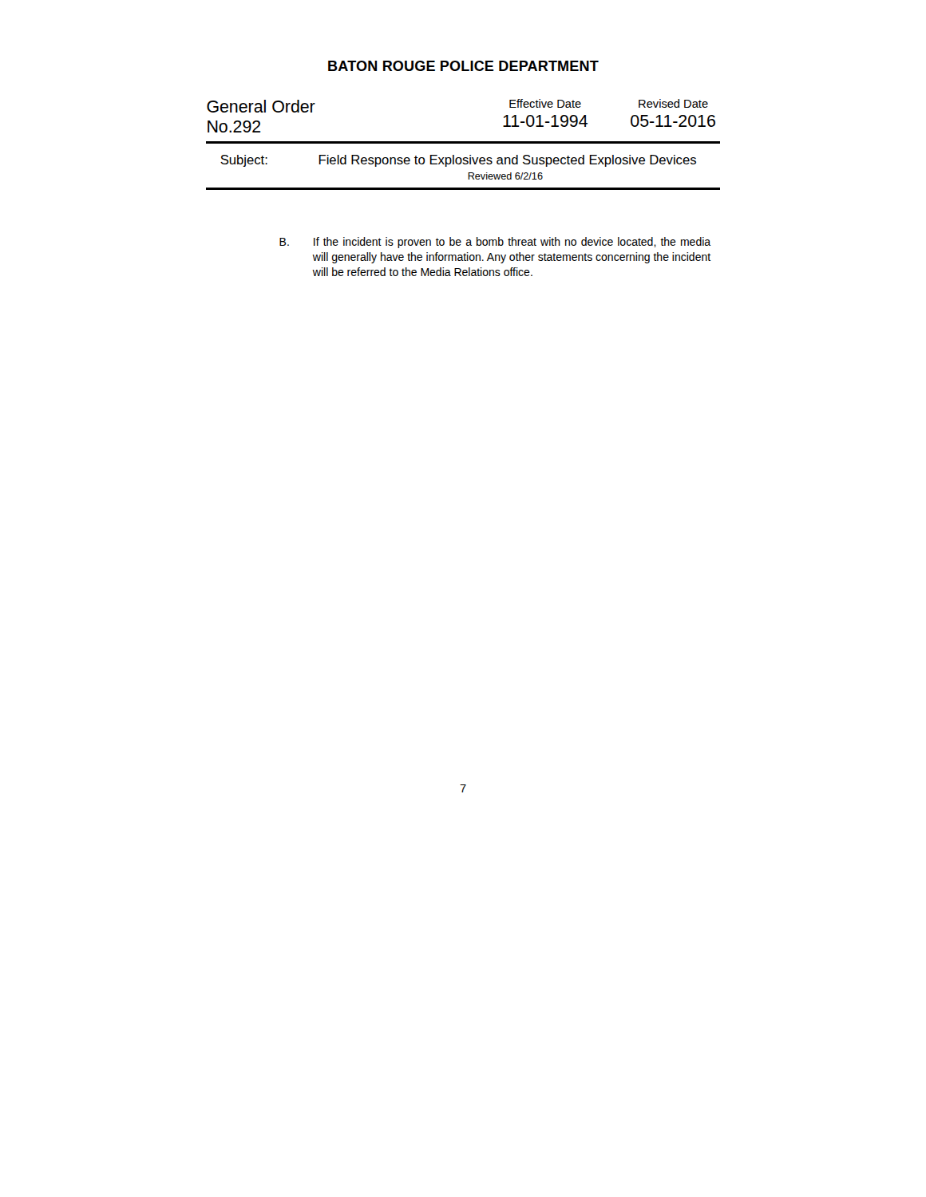BATON ROUGE POLICE DEPARTMENT
General Order
No.292
Effective Date
11-01-1994
Revised Date
05-11-2016
Subject:
Field Response to Explosives and Suspected Explosive Devices
Reviewed 6/2/16
B.
If the incident is proven to be a bomb threat with no device located, the media will generally have the information. Any other statements concerning the incident will be referred to the Media Relations office.
7